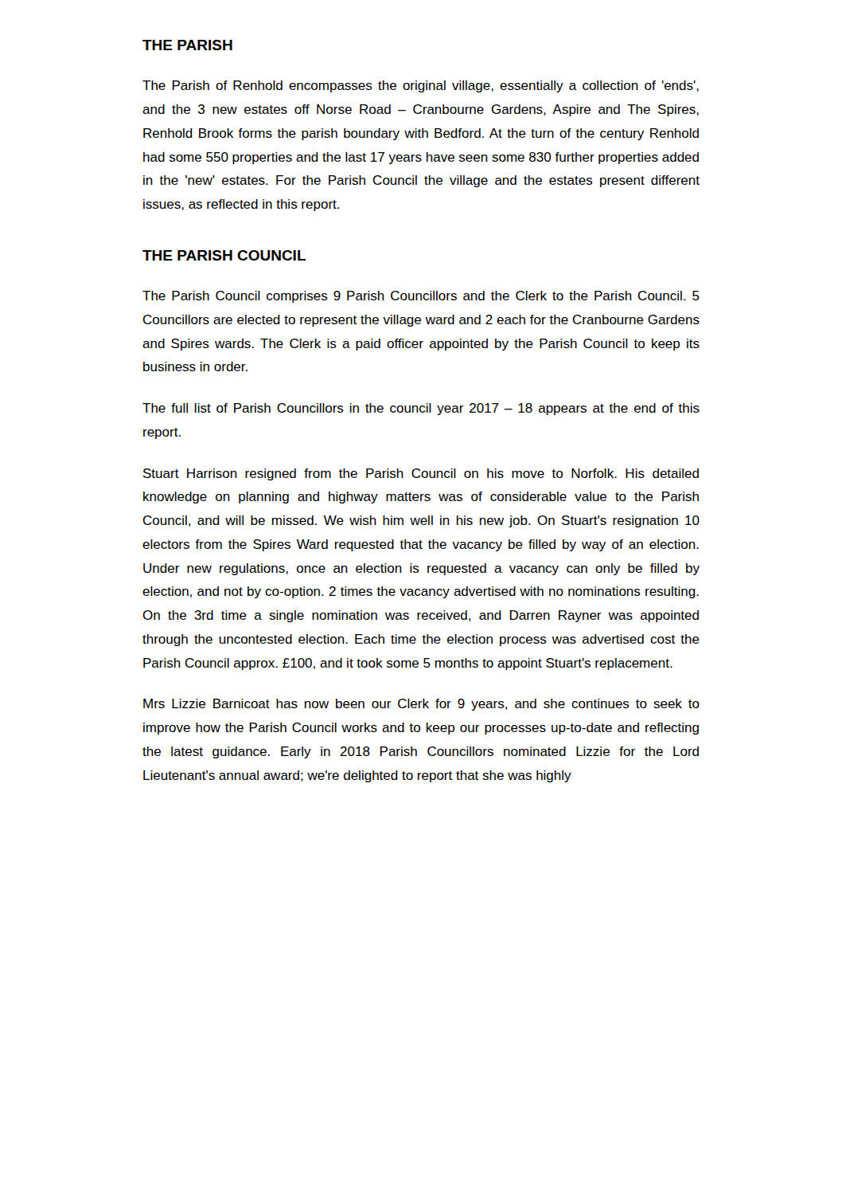THE PARISH
The Parish of Renhold encompasses the original village, essentially a collection of 'ends', and the 3 new estates off Norse Road – Cranbourne Gardens, Aspire and The Spires, Renhold Brook forms the parish boundary with Bedford. At the turn of the century Renhold had some 550 properties and the last 17 years have seen some 830 further properties added in the 'new' estates. For the Parish Council the village and the estates present different issues, as reflected in this report.
THE PARISH COUNCIL
The Parish Council comprises 9 Parish Councillors and the Clerk to the Parish Council. 5 Councillors are elected to represent the village ward and 2 each for the Cranbourne Gardens and Spires wards. The Clerk is a paid officer appointed by the Parish Council to keep its business in order.
The full list of Parish Councillors in the council year 2017 – 18 appears at the end of this report.
Stuart Harrison resigned from the Parish Council on his move to Norfolk. His detailed knowledge on planning and highway matters was of considerable value to the Parish Council, and will be missed. We wish him well in his new job. On Stuart's resignation 10 electors from the Spires Ward requested that the vacancy be filled by way of an election. Under new regulations, once an election is requested a vacancy can only be filled by election, and not by co-option. 2 times the vacancy advertised with no nominations resulting. On the 3rd time a single nomination was received, and Darren Rayner was appointed through the uncontested election. Each time the election process was advertised cost the Parish Council approx. £100, and it took some 5 months to appoint Stuart's replacement.
Mrs Lizzie Barnicoat has now been our Clerk for 9 years, and she continues to seek to improve how the Parish Council works and to keep our processes up-to-date and reflecting the latest guidance. Early in 2018 Parish Councillors nominated Lizzie for the Lord Lieutenant's annual award; we're delighted to report that she was highly